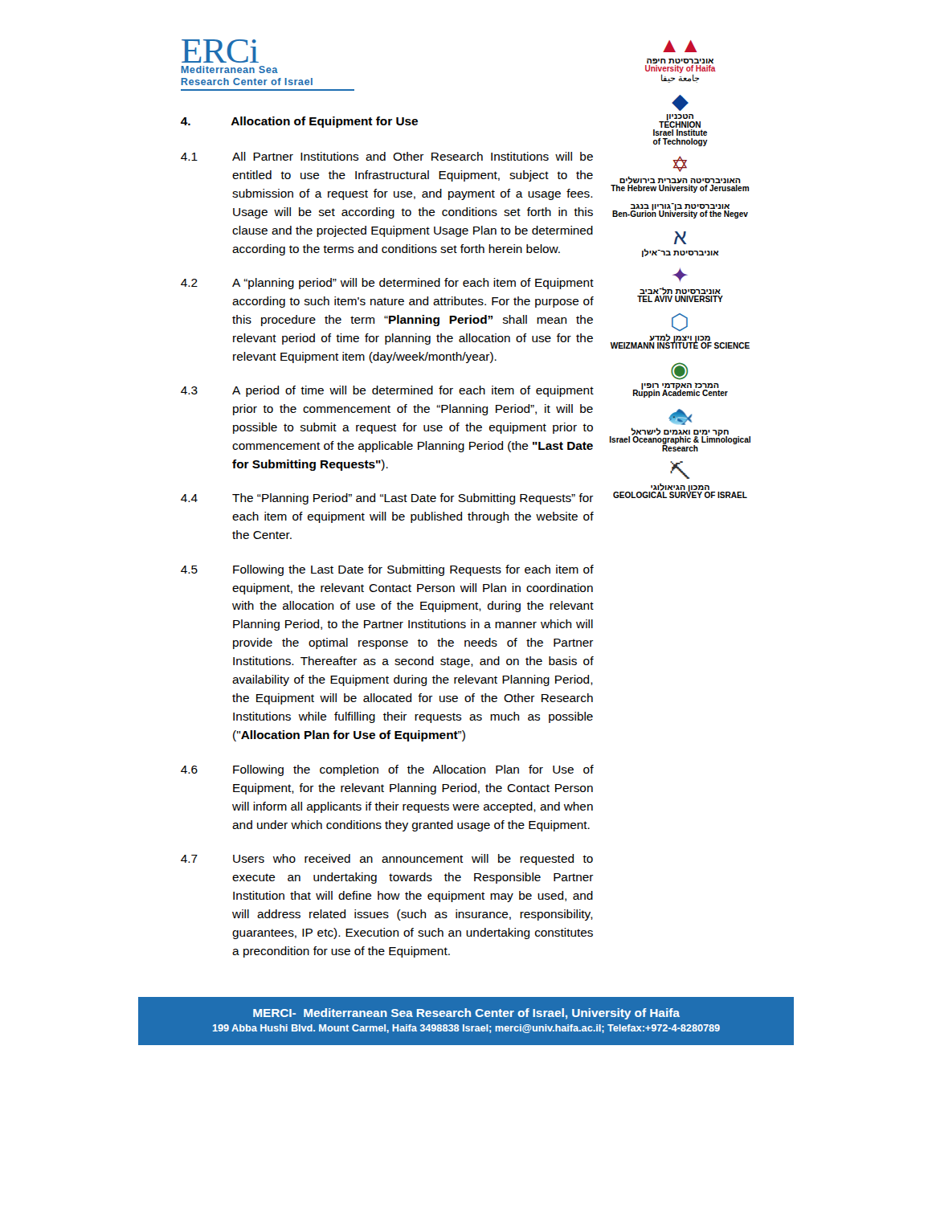ERCi
Mediterranean Sea
Research Center of Israel
▲▲
אוניברסיטת חיפה
University of Haifa
جامعة حيفا
◆
הטכניון
TECHNION
Israel Institute
of Technology
✡
האוניברסיטה העברית בירושלים
The Hebrew University of Jerusalem
אוניברסיטת בן־גוריון בנגב
Ben-Gurion University of the Negev
א
אוניברסיטת בר־אילן
✦
אוניברסיטת תל־אביב
TEL AVIV UNIVERSITY
⬡
מכון ויצמן למדע
WEIZMANN INSTITUTE OF SCIENCE
◉
המרכז האקדמי רופין
Ruppin Academic Center
🐟
חקר ימים ואגמים לישראל
Israel Oceanographic & Limnological Research
⛏
המכון הגיאולוגי
GEOLOGICAL SURVEY OF ISRAEL
4. Allocation of Equipment for Use
4.1 All Partner Institutions and Other Research Institutions will be entitled to use the Infrastructural Equipment, subject to the submission of a request for use, and payment of a usage fees. Usage will be set according to the conditions set forth in this clause and the projected Equipment Usage Plan to be determined according to the terms and conditions set forth herein below.
4.2 A “planning period” will be determined for each item of Equipment according to such item's nature and attributes. For the purpose of this procedure the term “Planning Period” shall mean the relevant period of time for planning the allocation of use for the relevant Equipment item (day/week/month/year).
4.3 A period of time will be determined for each item of equipment prior to the commencement of the “Planning Period”, it will be possible to submit a request for use of the equipment prior to commencement of the applicable Planning Period (the "Last Date for Submitting Requests").
4.4 The “Planning Period” and “Last Date for Submitting Requests” for each item of equipment will be published through the website of the Center.
4.5 Following the Last Date for Submitting Requests for each item of equipment, the relevant Contact Person will Plan in coordination with the allocation of use of the Equipment, during the relevant Planning Period, to the Partner Institutions in a manner which will provide the optimal response to the needs of the Partner Institutions. Thereafter as a second stage, and on the basis of availability of the Equipment during the relevant Planning Period, the Equipment will be allocated for use of the Other Research Institutions while fulfilling their requests as much as possible ("Allocation Plan for Use of Equipment”)
4.6 Following the completion of the Allocation Plan for Use of Equipment, for the relevant Planning Period, the Contact Person will inform all applicants if their requests were accepted, and when and under which conditions they granted usage of the Equipment.
4.7 Users who received an announcement will be requested to execute an undertaking towards the Responsible Partner Institution that will define how the equipment may be used, and will address related issues (such as insurance, responsibility, guarantees, IP etc). Execution of such an undertaking constitutes a precondition for use of the Equipment.
MERCI- Mediterranean Sea Research Center of Israel, University of Haifa
199 Abba Hushi Blvd. Mount Carmel, Haifa 3498838 Israel; merci@univ.haifa.ac.il; Telefax:+972-4-8280789